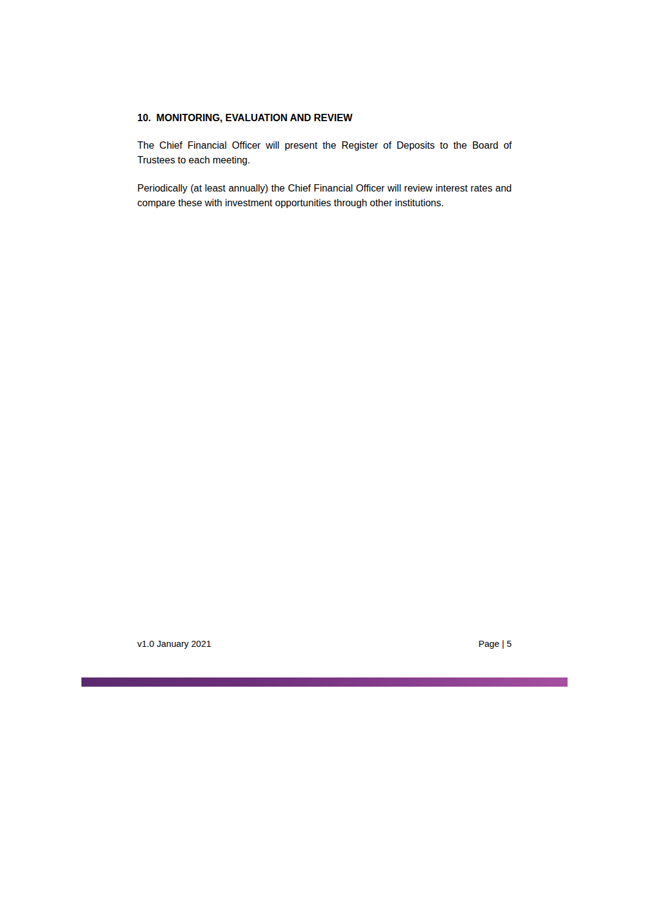10. MONITORING, EVALUATION AND REVIEW
The Chief Financial Officer will present the Register of Deposits to the Board of Trustees to each meeting.
Periodically (at least annually) the Chief Financial Officer will review interest rates and compare these with investment opportunities through other institutions.
v1.0 January 2021 Page | 5